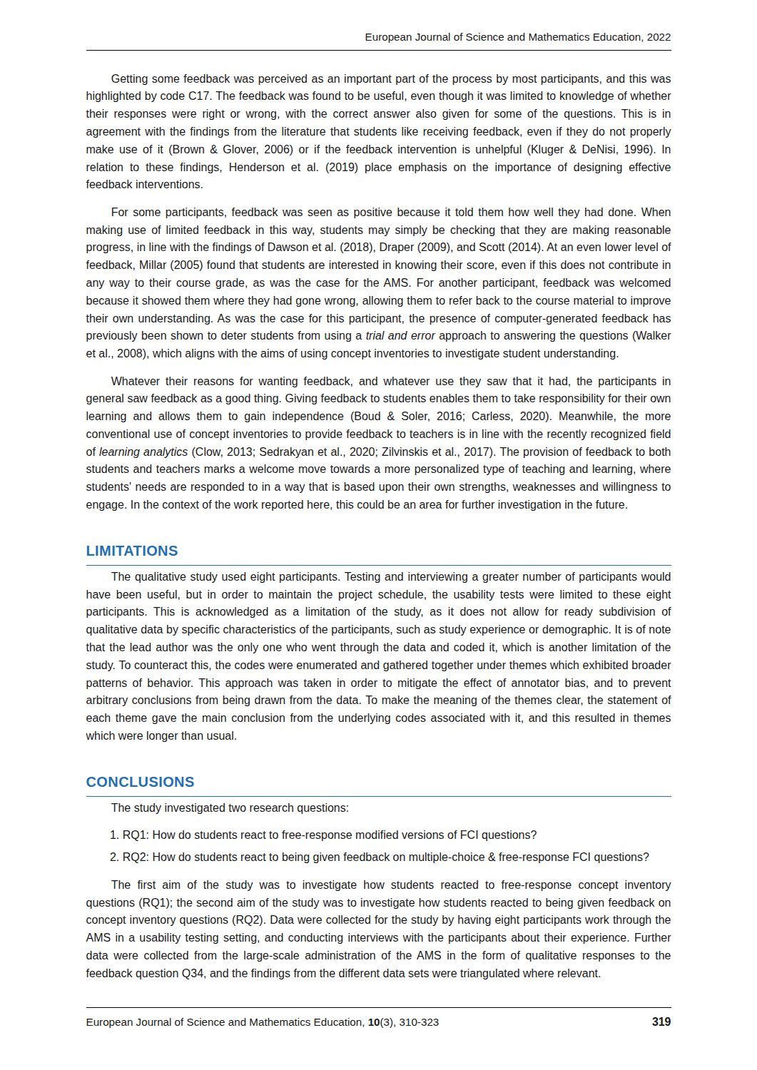European Journal of Science and Mathematics Education, 2022
Getting some feedback was perceived as an important part of the process by most participants, and this was highlighted by code C17. The feedback was found to be useful, even though it was limited to knowledge of whether their responses were right or wrong, with the correct answer also given for some of the questions. This is in agreement with the findings from the literature that students like receiving feedback, even if they do not properly make use of it (Brown & Glover, 2006) or if the feedback intervention is unhelpful (Kluger & DeNisi, 1996). In relation to these findings, Henderson et al. (2019) place emphasis on the importance of designing effective feedback interventions.
For some participants, feedback was seen as positive because it told them how well they had done. When making use of limited feedback in this way, students may simply be checking that they are making reasonable progress, in line with the findings of Dawson et al. (2018), Draper (2009), and Scott (2014). At an even lower level of feedback, Millar (2005) found that students are interested in knowing their score, even if this does not contribute in any way to their course grade, as was the case for the AMS. For another participant, feedback was welcomed because it showed them where they had gone wrong, allowing them to refer back to the course material to improve their own understanding. As was the case for this participant, the presence of computer-generated feedback has previously been shown to deter students from using a trial and error approach to answering the questions (Walker et al., 2008), which aligns with the aims of using concept inventories to investigate student understanding.
Whatever their reasons for wanting feedback, and whatever use they saw that it had, the participants in general saw feedback as a good thing. Giving feedback to students enables them to take responsibility for their own learning and allows them to gain independence (Boud & Soler, 2016; Carless, 2020). Meanwhile, the more conventional use of concept inventories to provide feedback to teachers is in line with the recently recognized field of learning analytics (Clow, 2013; Sedrakyan et al., 2020; Zilvinskis et al., 2017). The provision of feedback to both students and teachers marks a welcome move towards a more personalized type of teaching and learning, where students' needs are responded to in a way that is based upon their own strengths, weaknesses and willingness to engage. In the context of the work reported here, this could be an area for further investigation in the future.
LIMITATIONS
The qualitative study used eight participants. Testing and interviewing a greater number of participants would have been useful, but in order to maintain the project schedule, the usability tests were limited to these eight participants. This is acknowledged as a limitation of the study, as it does not allow for ready subdivision of qualitative data by specific characteristics of the participants, such as study experience or demographic. It is of note that the lead author was the only one who went through the data and coded it, which is another limitation of the study. To counteract this, the codes were enumerated and gathered together under themes which exhibited broader patterns of behavior. This approach was taken in order to mitigate the effect of annotator bias, and to prevent arbitrary conclusions from being drawn from the data. To make the meaning of the themes clear, the statement of each theme gave the main conclusion from the underlying codes associated with it, and this resulted in themes which were longer than usual.
CONCLUSIONS
The study investigated two research questions:
RQ1: How do students react to free-response modified versions of FCI questions?
RQ2: How do students react to being given feedback on multiple-choice & free-response FCI questions?
The first aim of the study was to investigate how students reacted to free-response concept inventory questions (RQ1); the second aim of the study was to investigate how students reacted to being given feedback on concept inventory questions (RQ2). Data were collected for the study by having eight participants work through the AMS in a usability testing setting, and conducting interviews with the participants about their experience. Further data were collected from the large-scale administration of the AMS in the form of qualitative responses to the feedback question Q34, and the findings from the different data sets were triangulated where relevant.
European Journal of Science and Mathematics Education, 10(3), 310-323 319